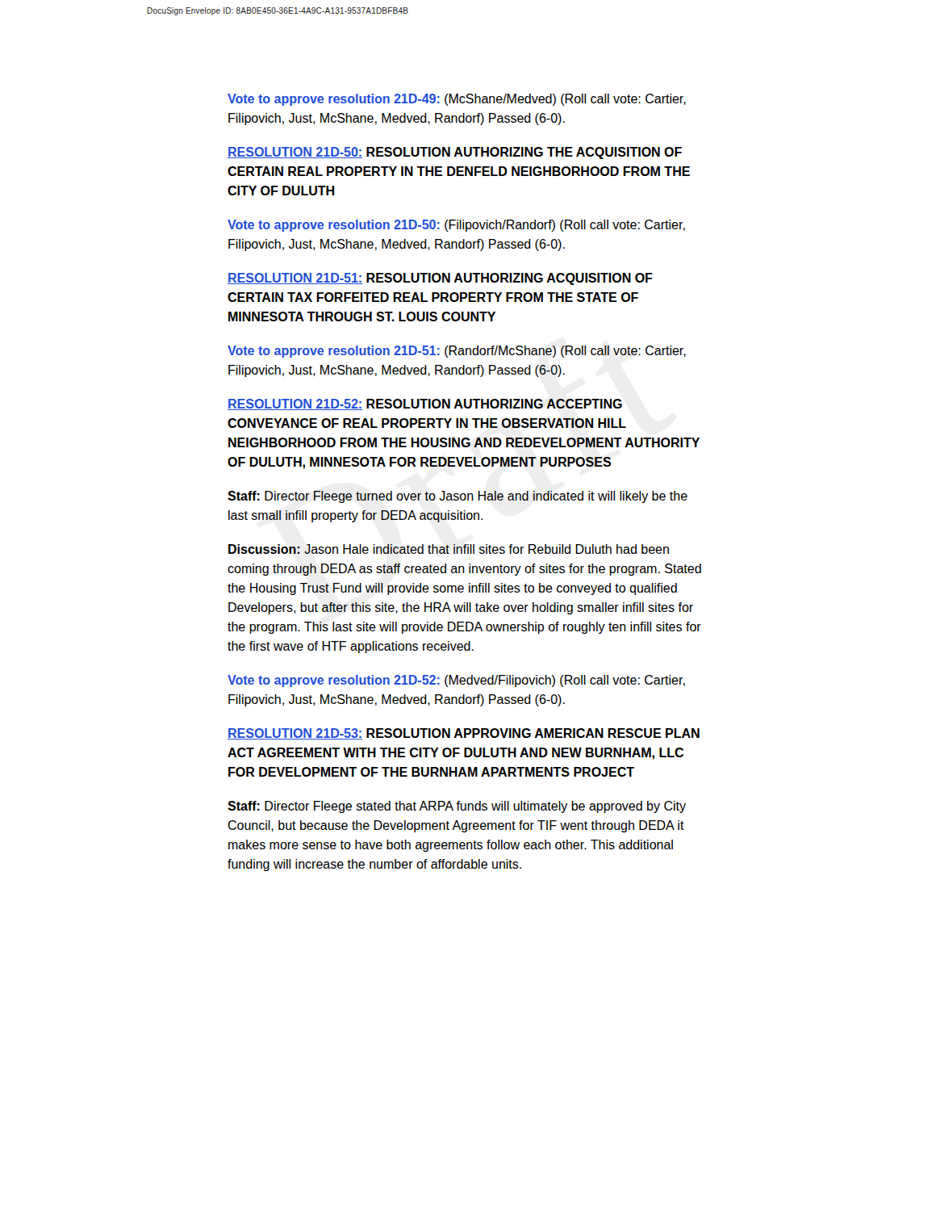DocuSign Envelope ID: 8AB0E450-36E1-4A9C-A131-9537A1DBFB4B
Draft
Vote to approve resolution 21D-49: (McShane/Medved) (Roll call vote: Cartier, Filipovich, Just, McShane, Medved, Randorf) Passed (6-0).
RESOLUTION 21D-50: RESOLUTION AUTHORIZING THE ACQUISITION OF CERTAIN REAL PROPERTY IN THE DENFELD NEIGHBORHOOD FROM THE CITY OF DULUTH
Vote to approve resolution 21D-50: (Filipovich/Randorf) (Roll call vote: Cartier, Filipovich, Just, McShane, Medved, Randorf) Passed (6-0).
RESOLUTION 21D-51: RESOLUTION AUTHORIZING ACQUISITION OF CERTAIN TAX FORFEITED REAL PROPERTY FROM THE STATE OF MINNESOTA THROUGH ST. LOUIS COUNTY
Vote to approve resolution 21D-51: (Randorf/McShane) (Roll call vote: Cartier, Filipovich, Just, McShane, Medved, Randorf) Passed (6-0).
RESOLUTION 21D-52: RESOLUTION AUTHORIZING ACCEPTING CONVEYANCE OF REAL PROPERTY IN THE OBSERVATION HILL NEIGHBORHOOD FROM THE HOUSING AND REDEVELOPMENT AUTHORITY OF DULUTH, MINNESOTA FOR REDEVELOPMENT PURPOSES
Staff: Director Fleege turned over to Jason Hale and indicated it will likely be the last small infill property for DEDA acquisition.
Discussion: Jason Hale indicated that infill sites for Rebuild Duluth had been coming through DEDA as staff created an inventory of sites for the program. Stated the Housing Trust Fund will provide some infill sites to be conveyed to qualified Developers, but after this site, the HRA will take over holding smaller infill sites for the program. This last site will provide DEDA ownership of roughly ten infill sites for the first wave of HTF applications received.
Vote to approve resolution 21D-52: (Medved/Filipovich) (Roll call vote: Cartier, Filipovich, Just, McShane, Medved, Randorf) Passed (6-0).
RESOLUTION 21D-53: RESOLUTION APPROVING AMERICAN RESCUE PLAN ACT AGREEMENT WITH THE CITY OF DULUTH AND NEW BURNHAM, LLC FOR DEVELOPMENT OF THE BURNHAM APARTMENTS PROJECT
Staff: Director Fleege stated that ARPA funds will ultimately be approved by City Council, but because the Development Agreement for TIF went through DEDA it makes more sense to have both agreements follow each other. This additional funding will increase the number of affordable units.